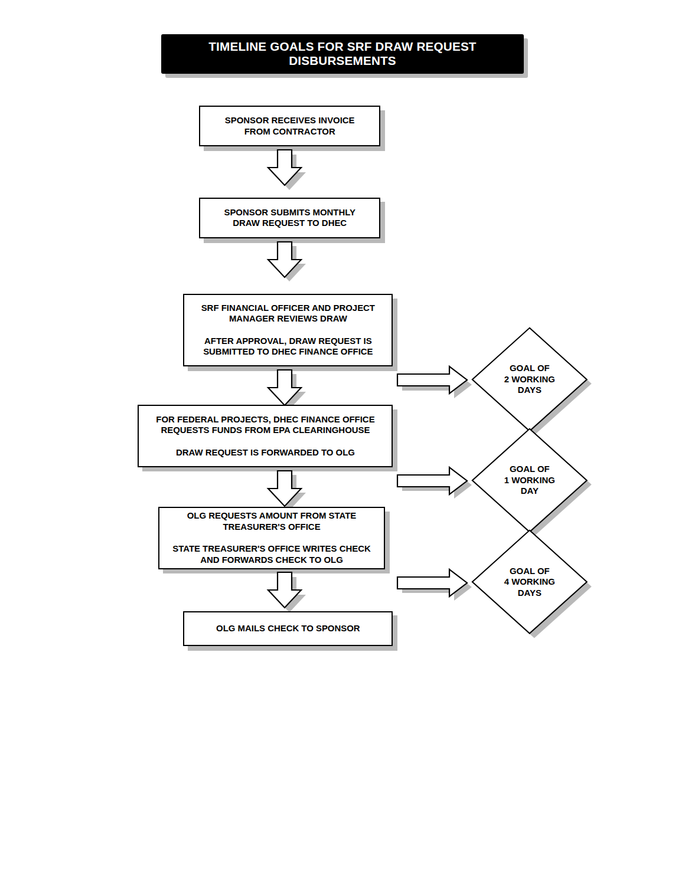TIMELINE GOALS FOR SRF DRAW REQUEST DISBURSEMENTS
SPONSOR RECEIVES INVOICE
FROM CONTRACTOR
SPONSOR SUBMITS MONTHLY
DRAW REQUEST TO DHEC
SRF FINANCIAL OFFICER AND PROJECT
MANAGER REVIEWS DRAW
AFTER APPROVAL, DRAW REQUEST IS
SUBMITTED TO DHEC FINANCE OFFICE
GOAL OF
2 WORKING
DAYS
FOR FEDERAL PROJECTS, DHEC FINANCE OFFICE
REQUESTS FUNDS FROM EPA CLEARINGHOUSE
DRAW REQUEST IS FORWARDED TO OLG
GOAL OF
1 WORKING
DAY
OLG REQUESTS AMOUNT FROM STATE
TREASURER'S OFFICE
STATE TREASURER'S OFFICE WRITES CHECK
AND FORWARDS CHECK TO OLG
GOAL OF
4 WORKING
DAYS
OLG MAILS CHECK TO SPONSOR
7